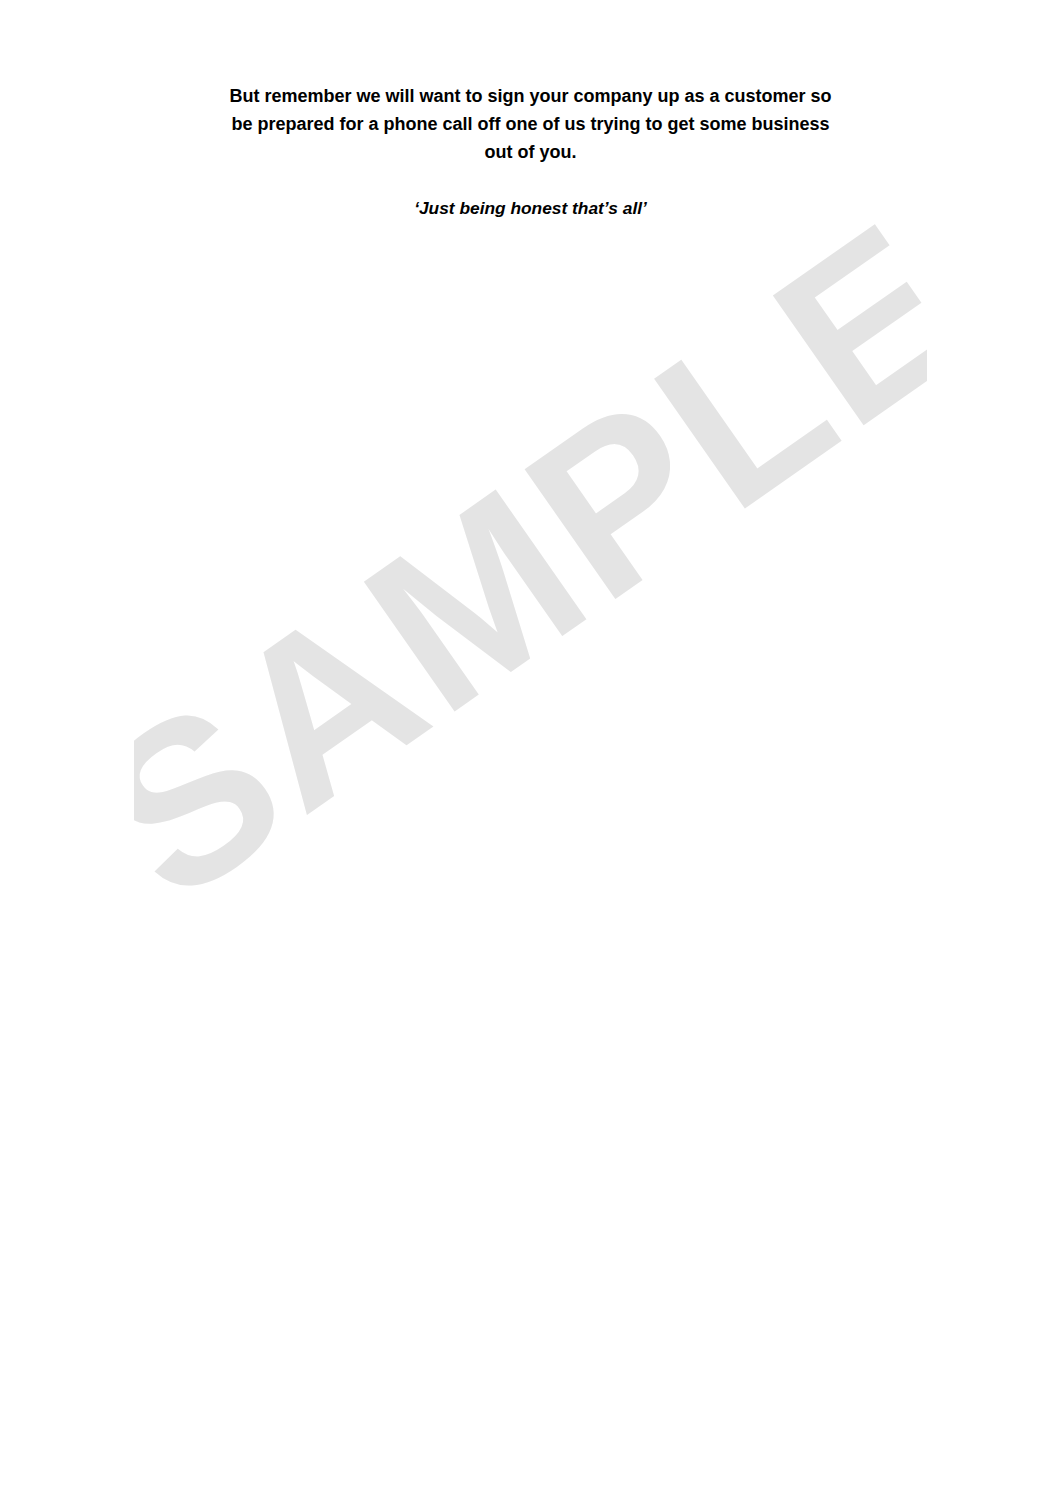SAMPLE
But remember we will want to sign your company up as a customer so be prepared for a phone call off one of us trying to get some business out of you.
‘Just being honest that’s all’